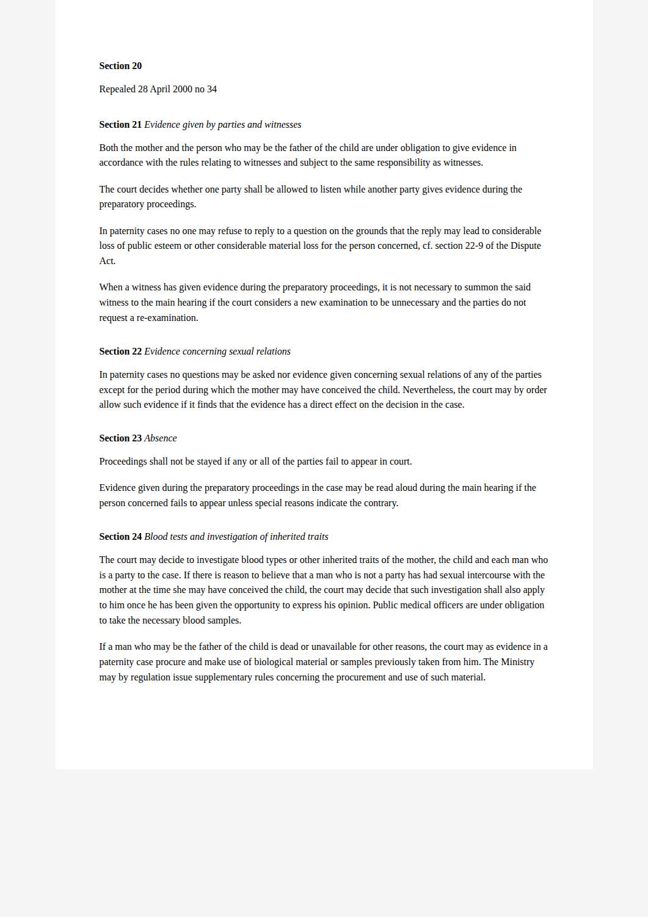Section 20
Repealed 28 April 2000 no 34
Section 21 Evidence given by parties and witnesses
Both the mother and the person who may be the father of the child are under obligation to give evidence in accordance with the rules relating to witnesses and subject to the same responsibility as witnesses.
The court decides whether one party shall be allowed to listen while another party gives evidence during the preparatory proceedings.
In paternity cases no one may refuse to reply to a question on the grounds that the reply may lead to considerable loss of public esteem or other considerable material loss for the person concerned, cf. section 22-9 of the Dispute Act.
When a witness has given evidence during the preparatory proceedings, it is not necessary to summon the said witness to the main hearing if the court considers a new examination to be unnecessary and the parties do not request a re-examination.
Section 22 Evidence concerning sexual relations
In paternity cases no questions may be asked nor evidence given concerning sexual relations of any of the parties except for the period during which the mother may have conceived the child. Nevertheless, the court may by order allow such evidence if it finds that the evidence has a direct effect on the decision in the case.
Section 23 Absence
Proceedings shall not be stayed if any or all of the parties fail to appear in court.
Evidence given during the preparatory proceedings in the case may be read aloud during the main hearing if the person concerned fails to appear unless special reasons indicate the contrary.
Section 24 Blood tests and investigation of inherited traits
The court may decide to investigate blood types or other inherited traits of the mother, the child and each man who is a party to the case. If there is reason to believe that a man who is not a party has had sexual intercourse with the mother at the time she may have conceived the child, the court may decide that such investigation shall also apply to him once he has been given the opportunity to express his opinion. Public medical officers are under obligation to take the necessary blood samples.
If a man who may be the father of the child is dead or unavailable for other reasons, the court may as evidence in a paternity case procure and make use of biological material or samples previously taken from him. The Ministry may by regulation issue supplementary rules concerning the procurement and use of such material.